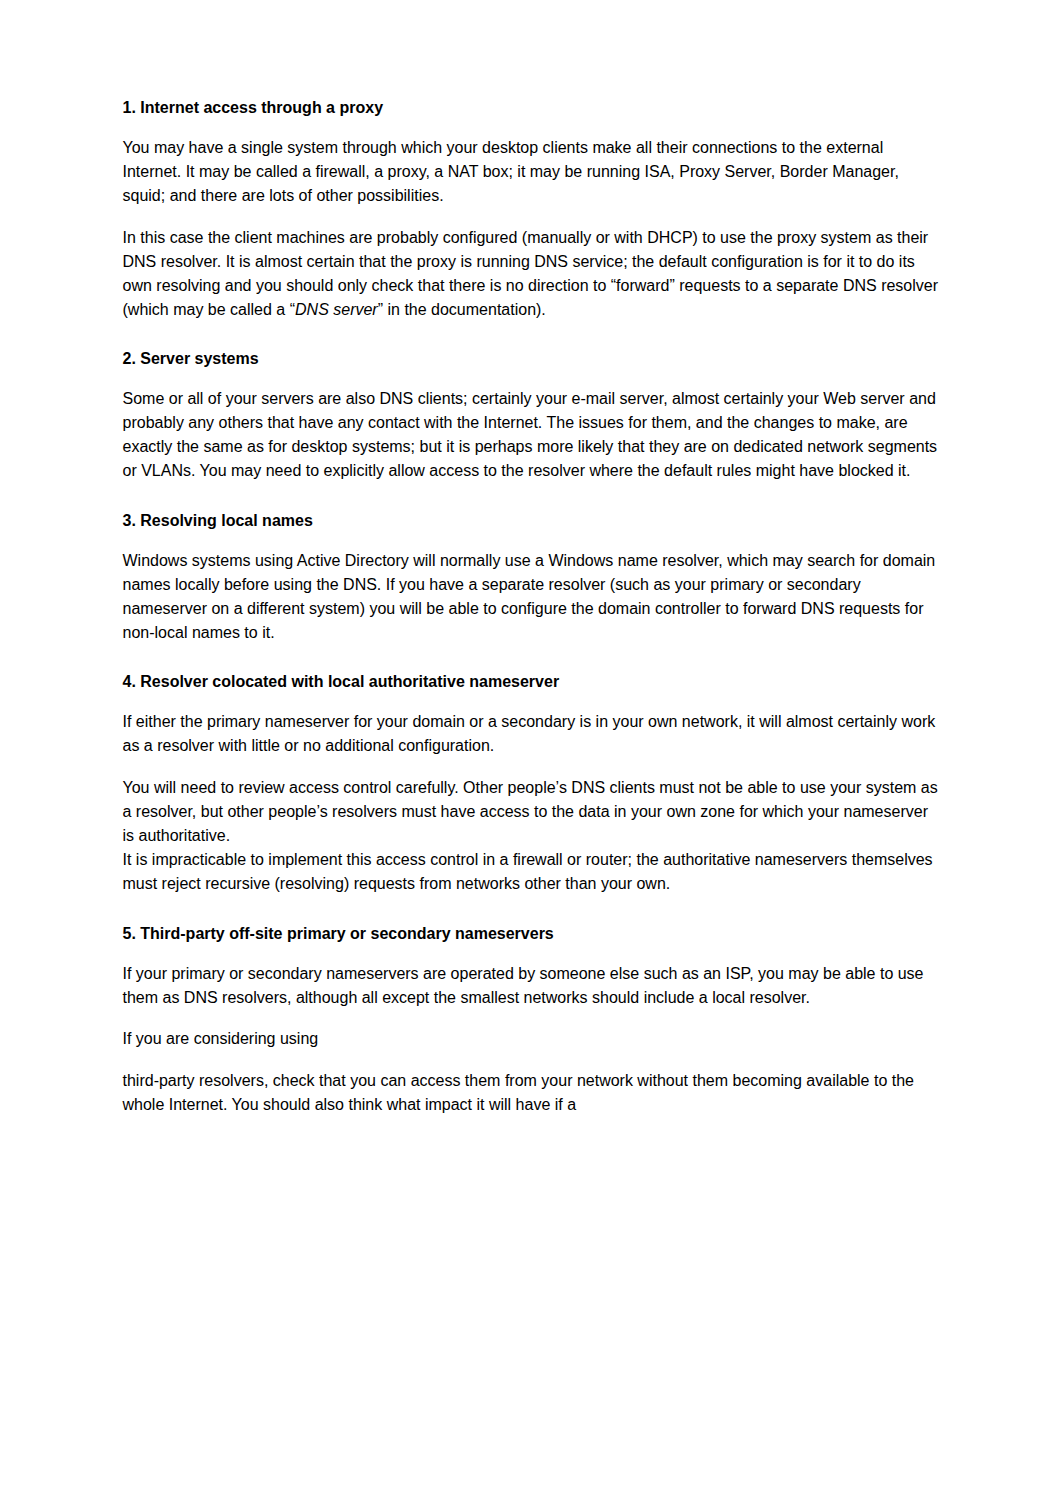1. Internet access through a proxy
You may have a single system through which your desktop clients make all their connections to the external Internet. It may be called a firewall, a proxy, a NAT box; it may be running ISA, Proxy Server, Border Manager, squid; and there are lots of other possibilities.
In this case the client machines are probably configured (manually or with DHCP) to use the proxy system as their DNS resolver. It is almost certain that the proxy is running DNS service; the default configuration is for it to do its own resolving and you should only check that there is no direction to “forward” requests to a separate DNS resolver (which may be called a “DNS server” in the documentation).
2. Server systems
Some or all of your servers are also DNS clients; certainly your e-mail server, almost certainly your Web server and probably any others that have any contact with the Internet. The issues for them, and the changes to make, are exactly the same as for desktop systems; but it is perhaps more likely that they are on dedicated network segments or VLANs. You may need to explicitly allow access to the resolver where the default rules might have blocked it.
3. Resolving local names
Windows systems using Active Directory will normally use a Windows name resolver, which may search for domain names locally before using the DNS. If you have a separate resolver (such as your primary or secondary nameserver on a different system) you will be able to configure the domain controller to forward DNS requests for non-local names to it.
4. Resolver colocated with local authoritative nameserver
If either the primary nameserver for your domain or a secondary is in your own network, it will almost certainly work as a resolver with little or no additional configuration.
You will need to review access control carefully. Other people’s DNS clients must not be able to use your system as a resolver, but other people’s resolvers must have access to the data in your own zone for which your nameserver is authoritative.
It is impracticable to implement this access control in a firewall or router; the authoritative nameservers themselves must reject recursive (resolving) requests from networks other than your own.
5. Third-party off-site primary or secondary nameservers
If your primary or secondary nameservers are operated by someone else such as an ISP, you may be able to use them as DNS resolvers, although all except the smallest networks should include a local resolver.
If you are considering using
third-party resolvers, check that you can access them from your network without them becoming available to the whole Internet. You should also think what impact it will have if a